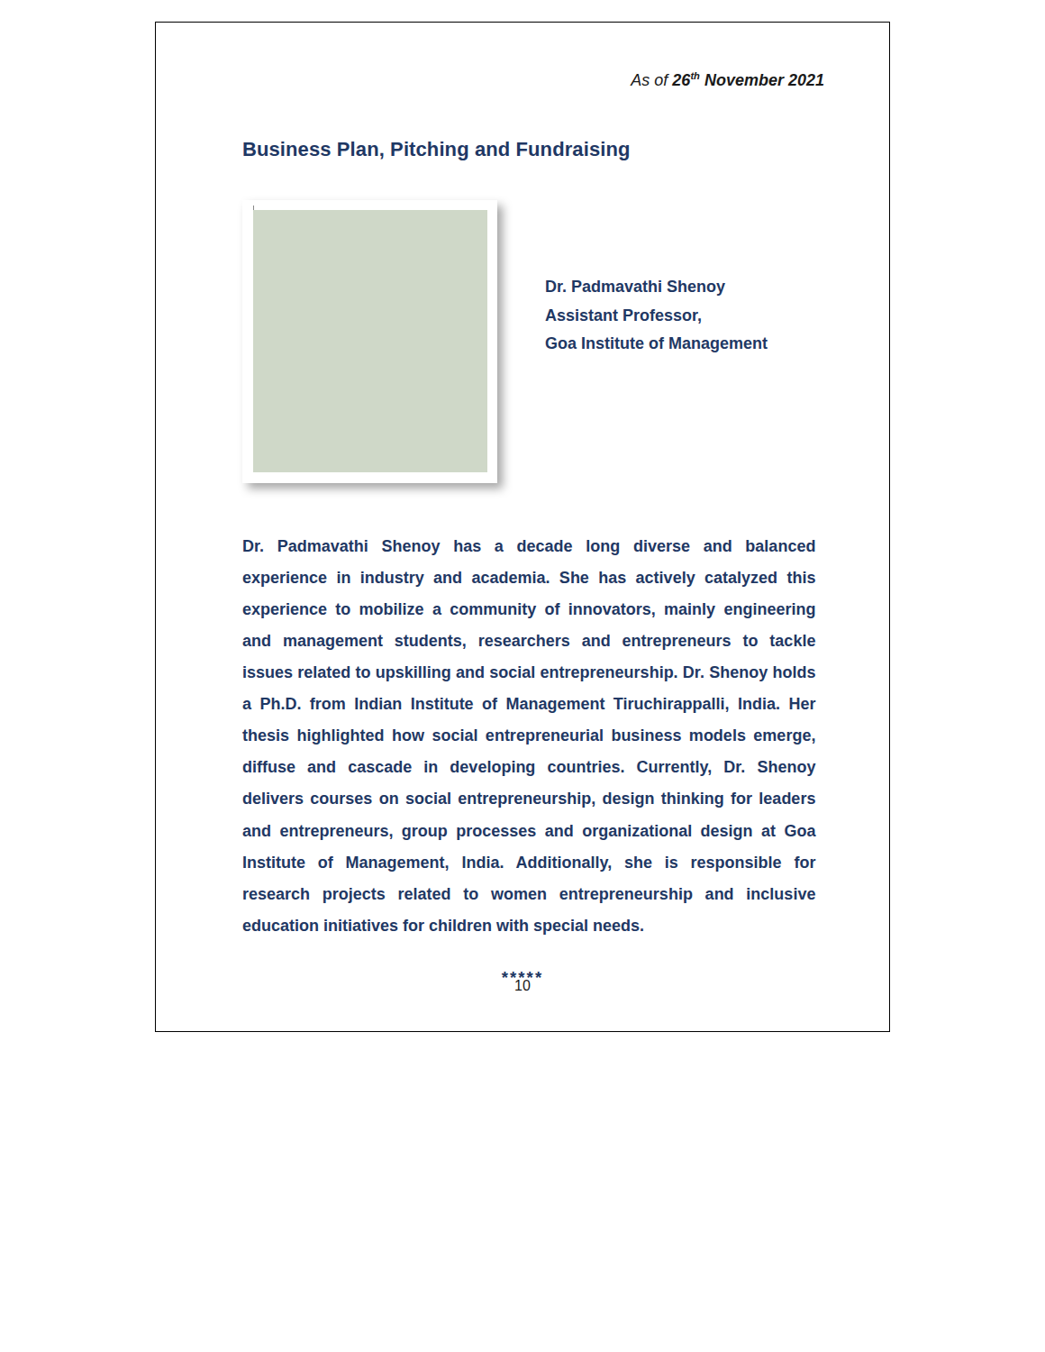As of 26th November 2021
Business Plan, Pitching and Fundraising
Dr. Padmavathi Shenoy
Assistant Professor,
Goa Institute of Management
Dr. Padmavathi Shenoy has a decade long diverse and balanced experience in industry and academia. She has actively catalyzed this experience to mobilize a community of innovators, mainly engineering and management students, researchers and entrepreneurs to tackle issues related to upskilling and social entrepreneurship. Dr. Shenoy holds a Ph.D. from Indian Institute of Management Tiruchirappalli, India. Her thesis highlighted how social entrepreneurial business models emerge, diffuse and cascade in developing countries. Currently, Dr. Shenoy delivers courses on social entrepreneurship, design thinking for leaders and entrepreneurs, group processes and organizational design at Goa Institute of Management, India. Additionally, she is responsible for research projects related to women entrepreneurship and inclusive education initiatives for children with special needs.
*****
10